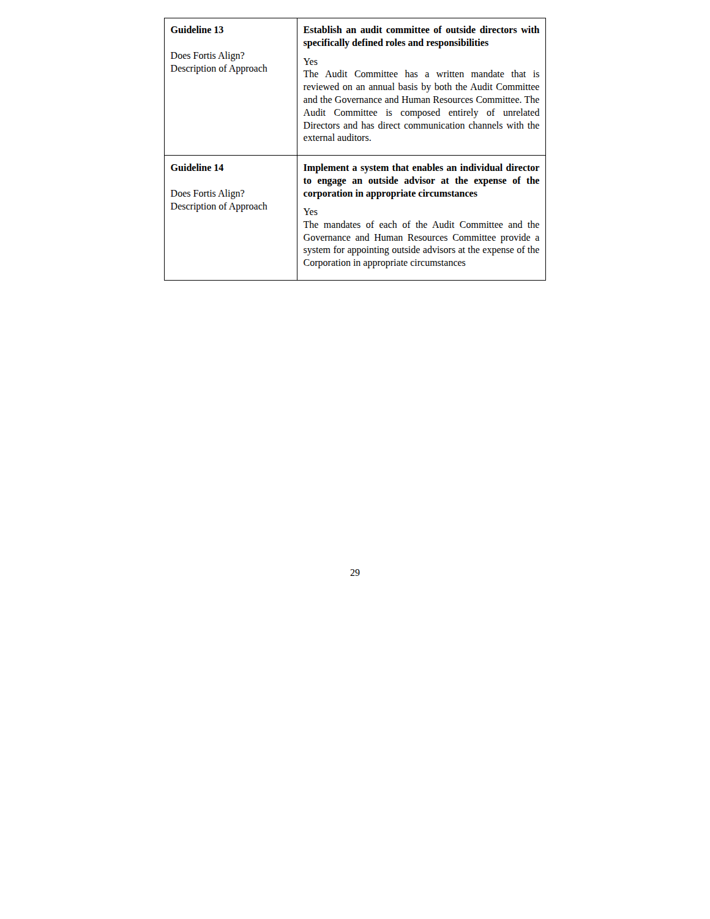| Guideline 13 Does Fortis Align? Description of Approach | Establish an audit committee of outside directors with specifically defined roles and responsibilities Yes The Audit Committee has a written mandate that is reviewed on an annual basis by both the Audit Committee and the Governance and Human Resources Committee. The Audit Committee is composed entirely of unrelated Directors and has direct communication channels with the external auditors. |
| Guideline 14 Does Fortis Align? Description of Approach | Implement a system that enables an individual director to engage an outside advisor at the expense of the corporation in appropriate circumstances Yes The mandates of each of the Audit Committee and the Governance and Human Resources Committee provide a system for appointing outside advisors at the expense of the Corporation in appropriate circumstances |
29